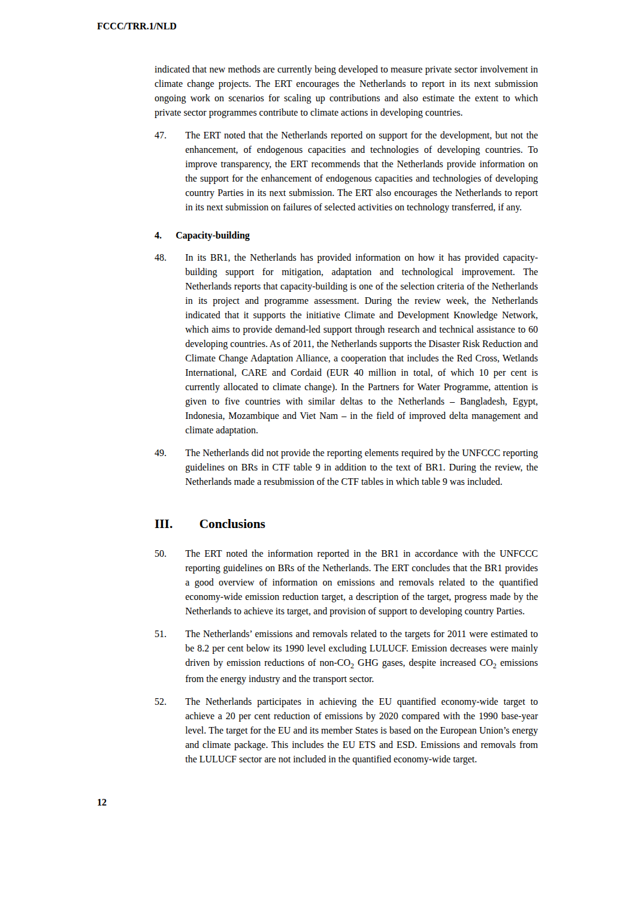FCCC/TRR.1/NLD
indicated that new methods are currently being developed to measure private sector involvement in climate change projects. The ERT encourages the Netherlands to report in its next submission ongoing work on scenarios for scaling up contributions and also estimate the extent to which private sector programmes contribute to climate actions in developing countries.
47. The ERT noted that the Netherlands reported on support for the development, but not the enhancement, of endogenous capacities and technologies of developing countries. To improve transparency, the ERT recommends that the Netherlands provide information on the support for the enhancement of endogenous capacities and technologies of developing country Parties in its next submission. The ERT also encourages the Netherlands to report in its next submission on failures of selected activities on technology transferred, if any.
4. Capacity-building
48. In its BR1, the Netherlands has provided information on how it has provided capacity-building support for mitigation, adaptation and technological improvement. The Netherlands reports that capacity-building is one of the selection criteria of the Netherlands in its project and programme assessment. During the review week, the Netherlands indicated that it supports the initiative Climate and Development Knowledge Network, which aims to provide demand-led support through research and technical assistance to 60 developing countries. As of 2011, the Netherlands supports the Disaster Risk Reduction and Climate Change Adaptation Alliance, a cooperation that includes the Red Cross, Wetlands International, CARE and Cordaid (EUR 40 million in total, of which 10 per cent is currently allocated to climate change). In the Partners for Water Programme, attention is given to five countries with similar deltas to the Netherlands – Bangladesh, Egypt, Indonesia, Mozambique and Viet Nam – in the field of improved delta management and climate adaptation.
49. The Netherlands did not provide the reporting elements required by the UNFCCC reporting guidelines on BRs in CTF table 9 in addition to the text of BR1. During the review, the Netherlands made a resubmission of the CTF tables in which table 9 was included.
III. Conclusions
50. The ERT noted the information reported in the BR1 in accordance with the UNFCCC reporting guidelines on BRs of the Netherlands. The ERT concludes that the BR1 provides a good overview of information on emissions and removals related to the quantified economy-wide emission reduction target, a description of the target, progress made by the Netherlands to achieve its target, and provision of support to developing country Parties.
51. The Netherlands’ emissions and removals related to the targets for 2011 were estimated to be 8.2 per cent below its 1990 level excluding LULUCF. Emission decreases were mainly driven by emission reductions of non-CO2 GHG gases, despite increased CO2 emissions from the energy industry and the transport sector.
52. The Netherlands participates in achieving the EU quantified economy-wide target to achieve a 20 per cent reduction of emissions by 2020 compared with the 1990 base-year level. The target for the EU and its member States is based on the European Union’s energy and climate package. This includes the EU ETS and ESD. Emissions and removals from the LULUCF sector are not included in the quantified economy-wide target.
12